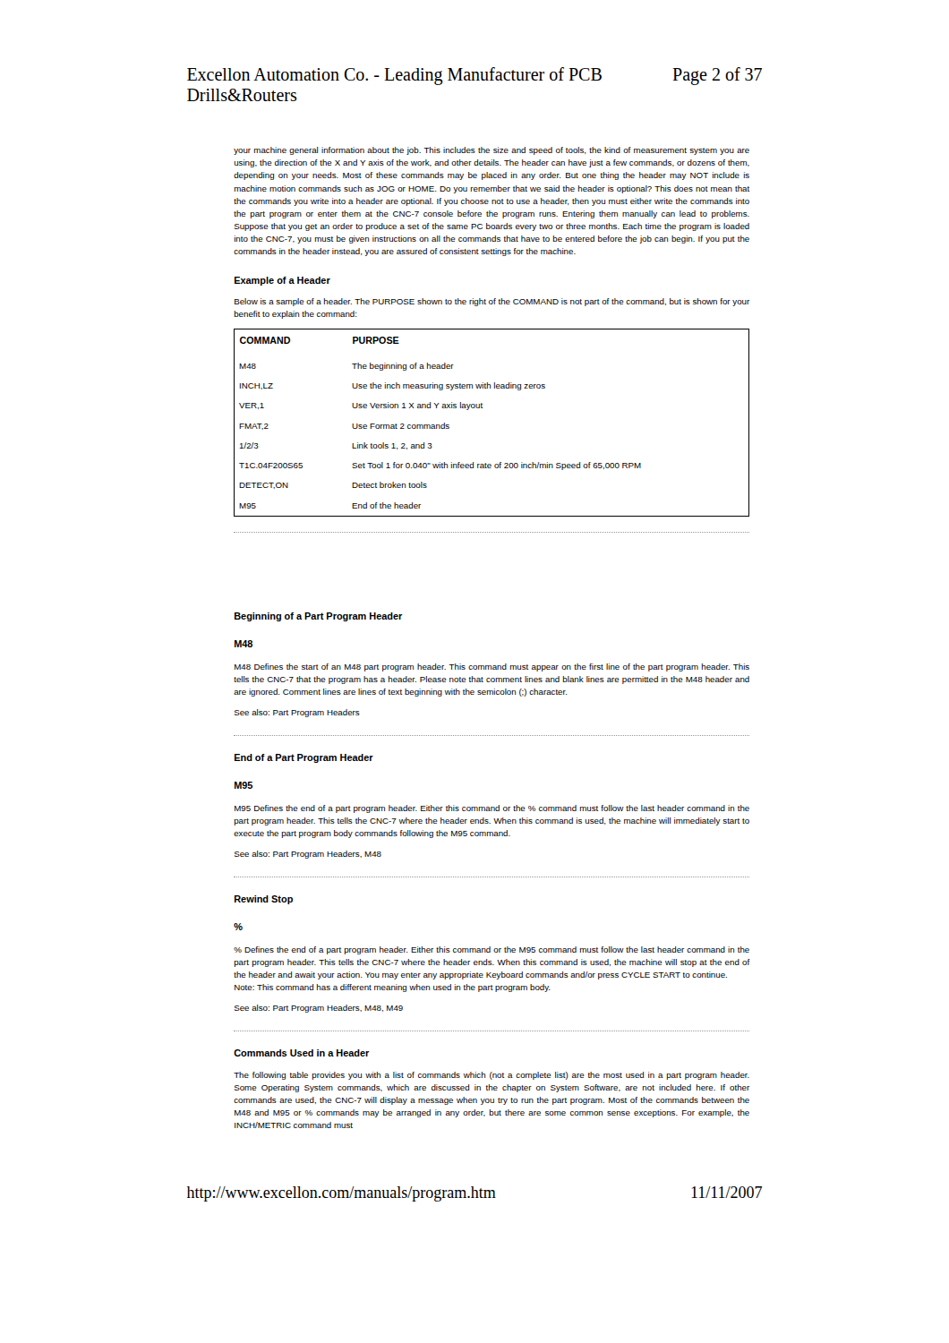Excellon Automation Co. - Leading Manufacturer of PCB Drills&Routers
Page 2 of 37
your machine general information about the job. This includes the size and speed of tools, the kind of measurement system you are using, the direction of the X and Y axis of the work, and other details. The header can have just a few commands, or dozens of them, depending on your needs. Most of these commands may be placed in any order. But one thing the header may NOT include is machine motion commands such as JOG or HOME. Do you remember that we said the header is optional? This does not mean that the commands you write into a header are optional. If you choose not to use a header, then you must either write the commands into the part program or enter them at the CNC-7 console before the program runs. Entering them manually can lead to problems. Suppose that you get an order to produce a set of the same PC boards every two or three months. Each time the program is loaded into the CNC-7, you must be given instructions on all the commands that have to be entered before the job can begin. If you put the commands in the header instead, you are assured of consistent settings for the machine.
Example of a Header
Below is a sample of a header. The PURPOSE shown to the right of the COMMAND is not part of the command, but is shown for your benefit to explain the command:
| COMMAND | PURPOSE |
| M48 | The beginning of a header |
| INCH,LZ | Use the inch measuring system with leading zeros |
| VER,1 | Use Version 1 X and Y axis layout |
| FMAT,2 | Use Format 2 commands |
| 1/2/3 | Link tools 1, 2, and 3 |
| T1C.04F200S65 | Set Tool 1 for 0.040" with infeed rate of 200 inch/min Speed of 65,000 RPM |
| DETECT,ON | Detect broken tools |
| M95 | End of the header |
Beginning of a Part Program Header
M48
M48 Defines the start of an M48 part program header. This command must appear on the first line of the part program header. This tells the CNC-7 that the program has a header. Please note that comment lines and blank lines are permitted in the M48 header and are ignored. Comment lines are lines of text beginning with the semicolon (;) character.
See also: Part Program Headers
End of a Part Program Header
M95
M95 Defines the end of a part program header. Either this command or the % command must follow the last header command in the part program header. This tells the CNC-7 where the header ends. When this command is used, the machine will immediately start to execute the part program body commands following the M95 command.
See also: Part Program Headers, M48
Rewind Stop
%
% Defines the end of a part program header. Either this command or the M95 command must follow the last header command in the part program header. This tells the CNC-7 where the header ends. When this command is used, the machine will stop at the end of the header and await your action. You may enter any appropriate Keyboard commands and/or press CYCLE START to continue.
Note: This command has a different meaning when used in the part program body.
See also: Part Program Headers, M48, M49
Commands Used in a Header
The following table provides you with a list of commands which (not a complete list) are the most used in a part program header. Some Operating System commands, which are discussed in the chapter on System Software, are not included here. If other commands are used, the CNC-7 will display a message when you try to run the part program. Most of the commands between the M48 and M95 or % commands may be arranged in any order, but there are some common sense exceptions. For example, the INCH/METRIC command must
http://www.excellon.com/manuals/program.htm
11/11/2007